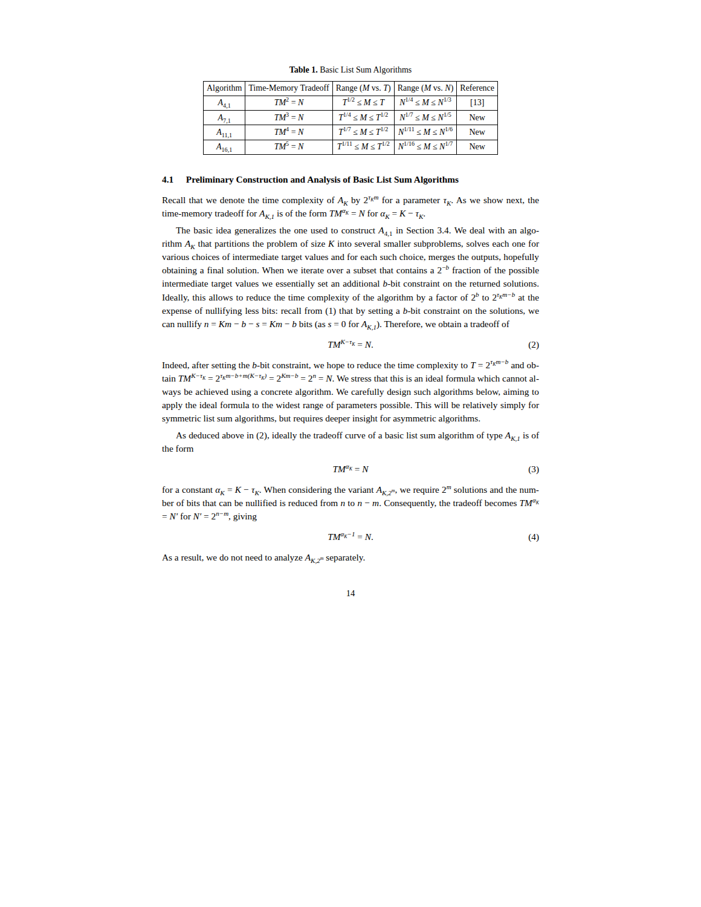Table 1. Basic List Sum Algorithms
| Algorithm | Time-Memory Tradeoff | Range ( M vs. T ) | Range ( M vs. N ) | Reference |
| --- | --- | --- | --- | --- |
| A 4,1 | TM 2 = N | T 1/2 ≤ M ≤ T | N 1/4 ≤ M ≤ N 1/3 | [13] |
| A 7,1 | TM 3 = N | T 1/4 ≤ M ≤ T 1/2 | N 1/7 ≤ M ≤ N 1/5 | New |
| A 11,1 | TM 4 = N | T 1/7 ≤ M ≤ T 1/2 | N 1/11 ≤ M ≤ N 1/6 | New |
| A 16,1 | TM 5 = N | T 1/11 ≤ M ≤ T 1/2 | N 1/16 ≤ M ≤ N 1/7 | New |
4.1 Preliminary Construction and Analysis of Basic List Sum Algorithms
Recall that we denote the time complexity of AK by 2τKm for a parameter τK. As we show next, the time-memory tradeoff for AK,1 is of the form TMαK = N for αK = K − τK.
The basic idea generalizes the one used to construct A4,1 in Section 3.4. We deal with an algorithm AK that partitions the problem of size K into several smaller subproblems, solves each one for various choices of intermediate target values and for each such choice, merges the outputs, hopefully obtaining a final solution. When we iterate over a subset that contains a 2−b fraction of the possible intermediate target values we essentially set an additional b-bit constraint on the returned solutions. Ideally, this allows to reduce the time complexity of the algorithm by a factor of 2b to 2τKm−b at the expense of nullifying less bits: recall from (1) that by setting a b-bit constraint on the solutions, we can nullify n = Km − b − s = Km − b bits (as s = 0 for AK,1). Therefore, we obtain a tradeoff of
TMK−τK = N. (2)
Indeed, after setting the b-bit constraint, we hope to reduce the time complexity to T = 2τKm−b and obtain TMK−τK = 2τKm−b+m(K−τK) = 2Km−b = 2n = N. We stress that this is an ideal formula which cannot always be achieved using a concrete algorithm. We carefully design such algorithms below, aiming to apply the ideal formula to the widest range of parameters possible. This will be relatively simply for symmetric list sum algorithms, but requires deeper insight for asymmetric algorithms.
As deduced above in (2), ideally the tradeoff curve of a basic list sum algorithm of type AK,1 is of the form
TMαK = N (3)
for a constant αK = K − τK. When considering the variant AK,2m, we require 2m solutions and the number of bits that can be nullified is reduced from n to n − m. Consequently, the tradeoff becomes TMαK = N′ for N′ = 2n−m, giving
TMαK−1 = N. (4)
As a result, we do not need to analyze AK,2m separately.
14